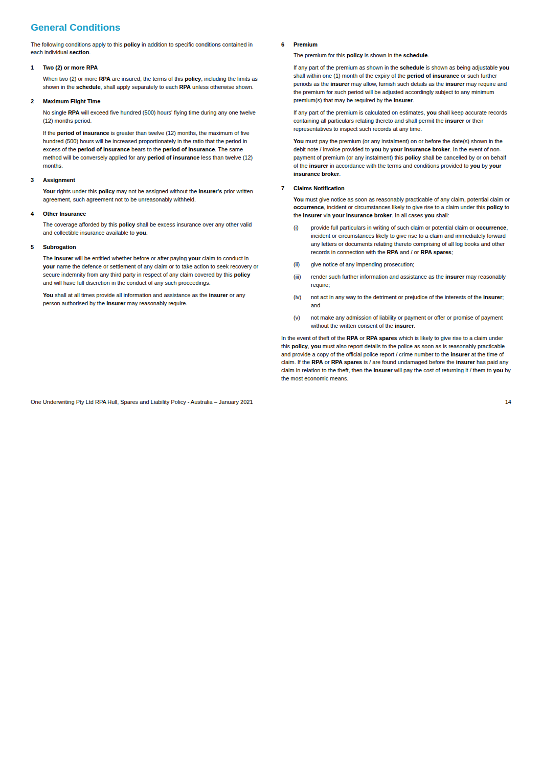General Conditions
The following conditions apply to this policy in addition to specific conditions contained in each individual section.
1 Two (2) or more RPA
When two (2) or more RPA are insured, the terms of this policy, including the limits as shown in the schedule, shall apply separately to each RPA unless otherwise shown.
2 Maximum Flight Time
No single RPA will exceed five hundred (500) hours' flying time during any one twelve (12) months period.
If the period of insurance is greater than twelve (12) months, the maximum of five hundred (500) hours will be increased proportionately in the ratio that the period in excess of the period of insurance bears to the period of insurance. The same method will be conversely applied for any period of insurance less than twelve (12) months.
3 Assignment
Your rights under this policy may not be assigned without the insurer's prior written agreement, such agreement not to be unreasonably withheld.
4 Other Insurance
The coverage afforded by this policy shall be excess insurance over any other valid and collectible insurance available to you.
5 Subrogation
The insurer will be entitled whether before or after paying your claim to conduct in your name the defence or settlement of any claim or to take action to seek recovery or secure indemnity from any third party in respect of any claim covered by this policy and will have full discretion in the conduct of any such proceedings.
You shall at all times provide all information and assistance as the insurer or any person authorised by the insurer may reasonably require.
6 Premium
The premium for this policy is shown in the schedule.
If any part of the premium as shown in the schedule is shown as being adjustable you shall within one (1) month of the expiry of the period of insurance or such further periods as the insurer may allow, furnish such details as the insurer may require and the premium for such period will be adjusted accordingly subject to any minimum premium(s) that may be required by the insurer.
If any part of the premium is calculated on estimates, you shall keep accurate records containing all particulars relating thereto and shall permit the insurer or their representatives to inspect such records at any time.
You must pay the premium (or any instalment) on or before the date(s) shown in the debit note / invoice provided to you by your insurance broker. In the event of non-payment of premium (or any instalment) this policy shall be cancelled by or on behalf of the insurer in accordance with the terms and conditions provided to you by your insurance broker.
7 Claims Notification
You must give notice as soon as reasonably practicable of any claim, potential claim or occurrence, incident or circumstances likely to give rise to a claim under this policy to the insurer via your insurance broker. In all cases you shall:
(i) provide full particulars in writing of such claim or potential claim or occurrence, incident or circumstances likely to give rise to a claim and immediately forward any letters or documents relating thereto comprising of all log books and other records in connection with the RPA and / or RPA spares;
(ii) give notice of any impending prosecution;
(iii) render such further information and assistance as the insurer may reasonably require;
(iv) not act in any way to the detriment or prejudice of the interests of the insurer; and
(v) not make any admission of liability or payment or offer or promise of payment without the written consent of the insurer.
In the event of theft of the RPA or RPA spares which is likely to give rise to a claim under this policy, you must also report details to the police as soon as is reasonably practicable and provide a copy of the official police report / crime number to the insurer at the time of claim. If the RPA or RPA spares is / are found undamaged before the insurer has paid any claim in relation to the theft, then the insurer will pay the cost of returning it / them to you by the most economic means.
One Underwriting Pty Ltd RPA Hull, Spares and Liability Policy - Australia – January 2021 14